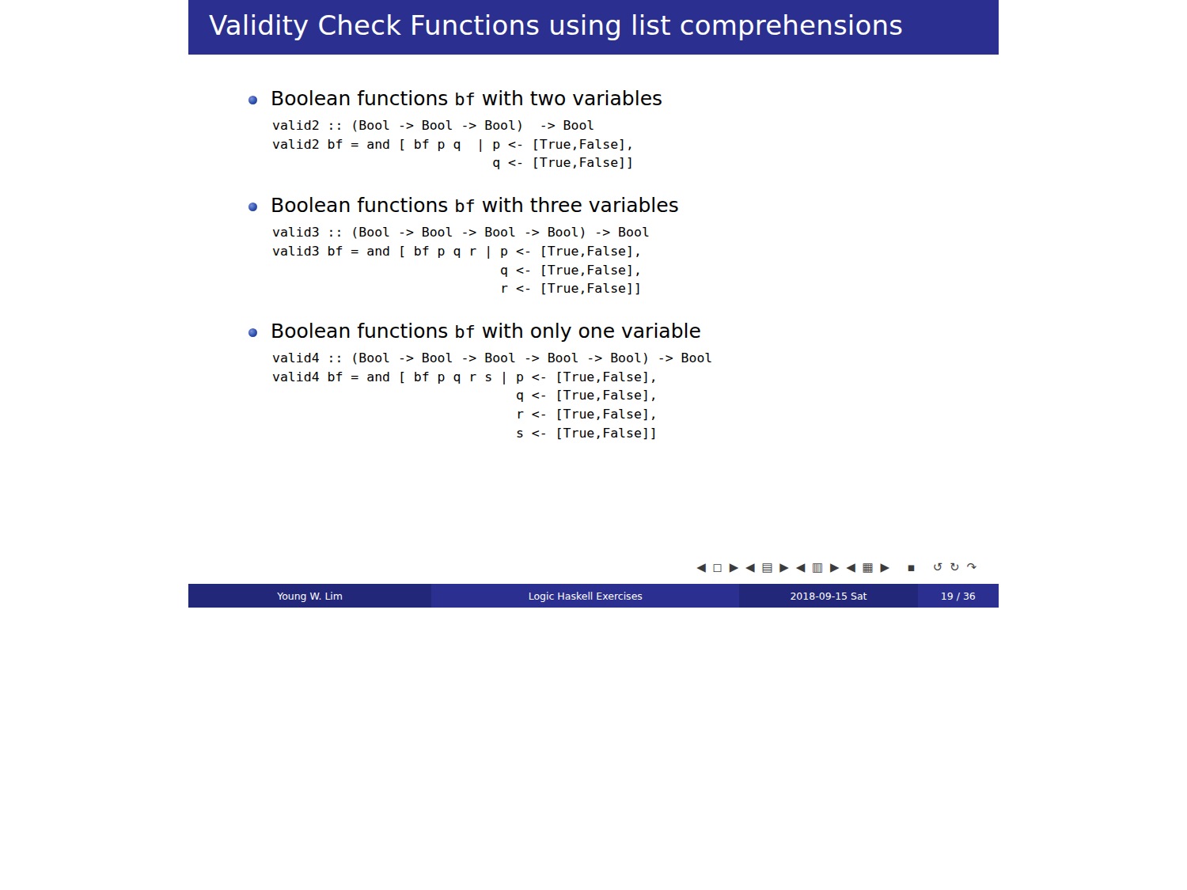Validity Check Functions using list comprehensions
Boolean functions bf with two variables
valid2 :: (Bool -> Bool -> Bool)  -> Bool
valid2 bf = and [ bf p q  | p <- [True,False],
                            q <- [True,False]]
Boolean functions bf with three variables
valid3 :: (Bool -> Bool -> Bool -> Bool) -> Bool
valid3 bf = and [ bf p q r | p <- [True,False],
                             q <- [True,False],
                             r <- [True,False]]
Boolean functions bf with only one variable
valid4 :: (Bool -> Bool -> Bool -> Bool -> Bool) -> Bool
valid4 bf = and [ bf p q r s | p <- [True,False],
                               q <- [True,False],
                               r <- [True,False],
                               s <- [True,False]]
◀ ◻ ▶ ◀ ▤ ▶ ◀ ▥ ▶ ◀ ▦ ▶ ▪ ↺ ↻ ↷
Young W. Lim
Logic Haskell Exercises
2018-09-15 Sat
19 / 36